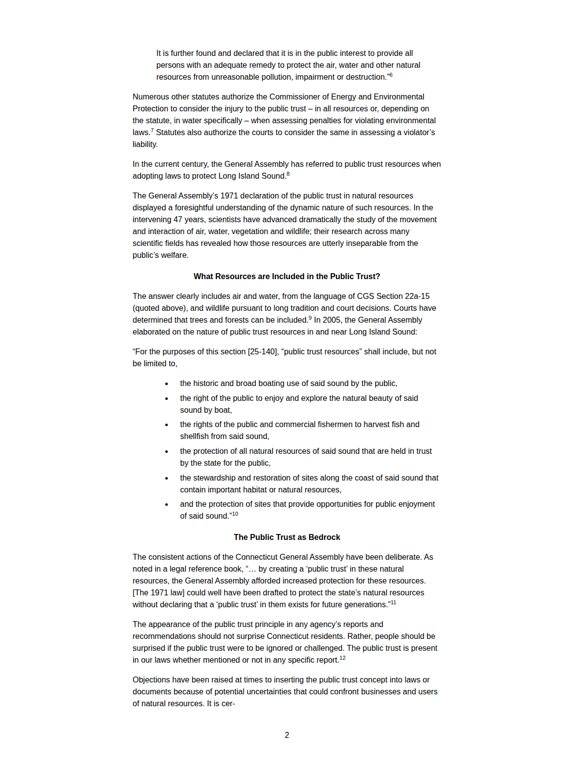It is further found and declared that it is in the public interest to provide all persons with an adequate remedy to protect the air, water and other natural resources from unreasonable pollution, impairment or destruction.”6
Numerous other statutes authorize the Commissioner of Energy and Environmental Protection to consider the injury to the public trust – in all resources or, depending on the statute, in water specifically – when assessing penalties for violating environmental laws.7 Statutes also authorize the courts to consider the same in assessing a violator’s liability.
In the current century, the General Assembly has referred to public trust resources when adopting laws to protect Long Island Sound.8
The General Assembly’s 1971 declaration of the public trust in natural resources displayed a foresightful understanding of the dynamic nature of such resources. In the intervening 47 years, scientists have advanced dramatically the study of the movement and interaction of air, water, vegetation and wildlife; their research across many scientific fields has revealed how those resources are utterly inseparable from the public’s welfare.
What Resources are Included in the Public Trust?
The answer clearly includes air and water, from the language of CGS Section 22a-15 (quoted above), and wildlife pursuant to long tradition and court decisions. Courts have determined that trees and forests can be included.9 In 2005, the General Assembly elaborated on the nature of public trust resources in and near Long Island Sound:
“For the purposes of this section [25-140], “public trust resources” shall include, but not be limited to,
the historic and broad boating use of said sound by the public,
the right of the public to enjoy and explore the natural beauty of said sound by boat,
the rights of the public and commercial fishermen to harvest fish and shellfish from said sound,
the protection of all natural resources of said sound that are held in trust by the state for the public,
the stewardship and restoration of sites along the coast of said sound that contain important habitat or natural resources,
and the protection of sites that provide opportunities for public enjoyment of said sound.”10
The Public Trust as Bedrock
The consistent actions of the Connecticut General Assembly have been deliberate. As noted in a legal reference book, “… by creating a ‘public trust’ in these natural resources, the General Assembly afforded increased protection for these resources. [The 1971 law] could well have been drafted to protect the state’s natural resources without declaring that a ‘public trust’ in them exists for future generations.”11
The appearance of the public trust principle in any agency’s reports and recommendations should not surprise Connecticut residents. Rather, people should be surprised if the public trust were to be ignored or challenged. The public trust is present in our laws whether mentioned or not in any specific report.12
Objections have been raised at times to inserting the public trust concept into laws or documents because of potential uncertainties that could confront businesses and users of natural resources. It is cer-
2